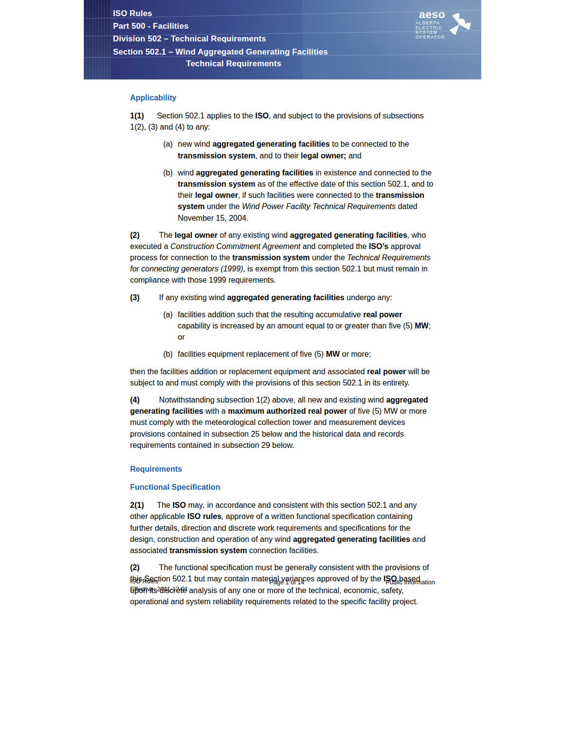ISO Rules
Part 500 - Facilities
Division 502 – Technical Requirements
Section 502.1 – Wind Aggregated Generating Facilities
Technical Requirements
aeso ALBERTA
ELECTRIC
SYSTEM
OPERATOR
Applicability
1(1) Section 502.1 applies to the ISO, and subject to the provisions of subsections 1(2), (3) and (4) to any:
(a) new wind aggregated generating facilities to be connected to the transmission system, and to their legal owner; and
(b) wind aggregated generating facilities in existence and connected to the transmission system as of the effective date of this section 502.1, and to their legal owner, if such facilities were connected to the transmission system under the Wind Power Facility Technical Requirements dated November 15, 2004.
(2) The legal owner of any existing wind aggregated generating facilities, who executed a Construction Commitment Agreement and completed the ISO’s approval process for connection to the transmission system under the Technical Requirements for connecting generators (1999), is exempt from this section 502.1 but must remain in compliance with those 1999 requirements.
(3) If any existing wind aggregated generating facilities undergo any:
(a) facilities addition such that the resulting accumulative real power capability is increased by an amount equal to or greater than five (5) MW; or
(b) facilities equipment replacement of five (5) MW or more;
then the facilities addition or replacement equipment and associated real power will be subject to and must comply with the provisions of this section 502.1 in its entirety.
(4) Notwithstanding subsection 1(2) above, all new and existing wind aggregated generating facilities with a maximum authorized real power of five (5) MW or more must comply with the meteorological collection tower and measurement devices provisions contained in subsection 25 below and the historical data and records requirements contained in subsection 29 below.
Requirements
Functional Specification
2(1) The ISO may, in accordance and consistent with this section 502.1 and any other applicable ISO rules, approve of a written functional specification containing further details, direction and discrete work requirements and specifications for the design, construction and operation of any wind aggregated generating facilities and associated transmission system connection facilities.
(2) The functional specification must be generally consistent with the provisions of this Section 502.1 but may contain material variances approved of by the ISO based upon its discrete analysis of any one or more of the technical, economic, safety, operational and system reliability requirements related to the specific facility project.
ISO Rules
Effective: 2011-12-01
Page 1 of 14
Public Information